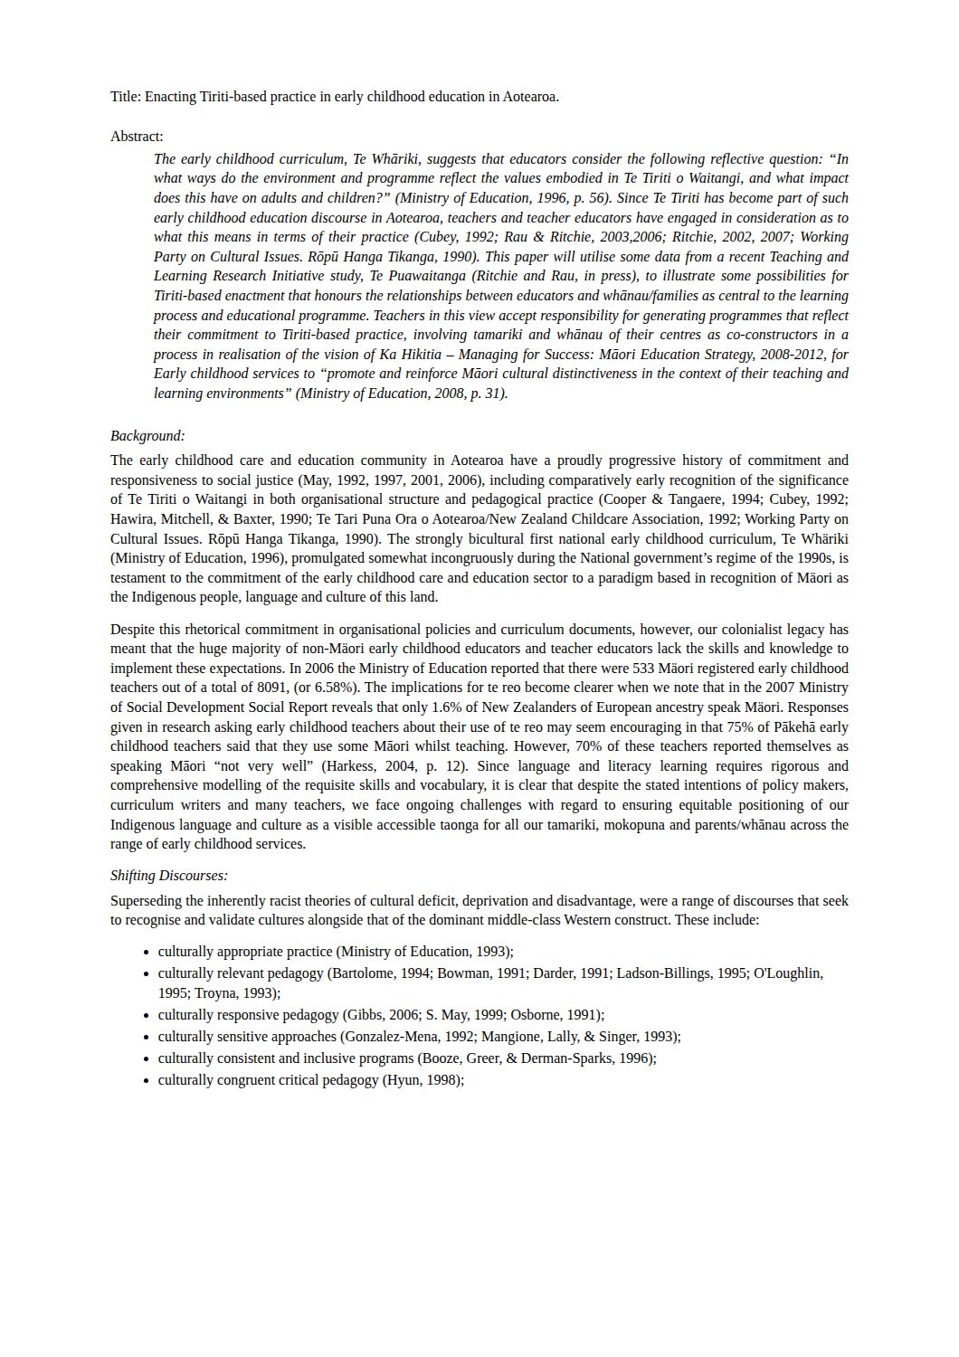Title: Enacting Tiriti-based practice in early childhood education in Aotearoa.
Abstract:
The early childhood curriculum, Te Whāriki, suggests that educators consider the following reflective question: “In what ways do the environment and programme reflect the values embodied in Te Tiriti o Waitangi, and what impact does this have on adults and children?” (Ministry of Education, 1996, p. 56). Since Te Tiriti has become part of such early childhood education discourse in Aotearoa, teachers and teacher educators have engaged in consideration as to what this means in terms of their practice (Cubey, 1992; Rau & Ritchie, 2003,2006; Ritchie, 2002, 2007; Working Party on Cultural Issues. Rōpū Hanga Tikanga, 1990). This paper will utilise some data from a recent Teaching and Learning Research Initiative study, Te Puawaitanga (Ritchie and Rau, in press), to illustrate some possibilities for Tiriti-based enactment that honours the relationships between educators and whānau/families as central to the learning process and educational programme. Teachers in this view accept responsibility for generating programmes that reflect their commitment to Tiriti-based practice, involving tamariki and whānau of their centres as co-constructors in a process in realisation of the vision of Ka Hikitia – Managing for Success: Māori Education Strategy, 2008-2012, for Early childhood services to “promote and reinforce Māori cultural distinctiveness in the context of their teaching and learning environments” (Ministry of Education, 2008, p. 31).
Background:
The early childhood care and education community in Aotearoa have a proudly progressive history of commitment and responsiveness to social justice (May, 1992, 1997, 2001, 2006), including comparatively early recognition of the significance of Te Tiriti o Waitangi in both organisational structure and pedagogical practice (Cooper & Tangaere, 1994; Cubey, 1992; Hawira, Mitchell, & Baxter, 1990; Te Tari Puna Ora o Aotearoa/New Zealand Childcare Association, 1992; Working Party on Cultural Issues. Rōpū Hanga Tikanga, 1990). The strongly bicultural first national early childhood curriculum, Te Whäriki (Ministry of Education, 1996), promulgated somewhat incongruously during the National government’s regime of the 1990s, is testament to the commitment of the early childhood care and education sector to a paradigm based in recognition of Mäori as the Indigenous people, language and culture of this land.
Despite this rhetorical commitment in organisational policies and curriculum documents, however, our colonialist legacy has meant that the huge majority of non-Mäori early childhood educators and teacher educators lack the skills and knowledge to implement these expectations. In 2006 the Ministry of Education reported that there were 533 Mäori registered early childhood teachers out of a total of 8091, (or 6.58%). The implications for te reo become clearer when we note that in the 2007 Ministry of Social Development Social Report reveals that only 1.6% of New Zealanders of European ancestry speak Mäori. Responses given in research asking early childhood teachers about their use of te reo may seem encouraging in that 75% of Pākehā early childhood teachers said that they use some Māori whilst teaching. However, 70% of these teachers reported themselves as speaking Māori “not very well” (Harkess, 2004, p. 12). Since language and literacy learning requires rigorous and comprehensive modelling of the requisite skills and vocabulary, it is clear that despite the stated intentions of policy makers, curriculum writers and many teachers, we face ongoing challenges with regard to ensuring equitable positioning of our Indigenous language and culture as a visible accessible taonga for all our tamariki, mokopuna and parents/whānau across the range of early childhood services.
Shifting Discourses:
Superseding the inherently racist theories of cultural deficit, deprivation and disadvantage, were a range of discourses that seek to recognise and validate cultures alongside that of the dominant middle-class Western construct. These include:
culturally appropriate practice (Ministry of Education, 1993);
culturally relevant pedagogy (Bartolome, 1994; Bowman, 1991; Darder, 1991; Ladson-Billings, 1995; O'Loughlin, 1995; Troyna, 1993);
culturally responsive pedagogy (Gibbs, 2006; S. May, 1999; Osborne, 1991);
culturally sensitive approaches (Gonzalez-Mena, 1992; Mangione, Lally, & Singer, 1993);
culturally consistent and inclusive programs (Booze, Greer, & Derman-Sparks, 1996);
culturally congruent critical pedagogy (Hyun, 1998);